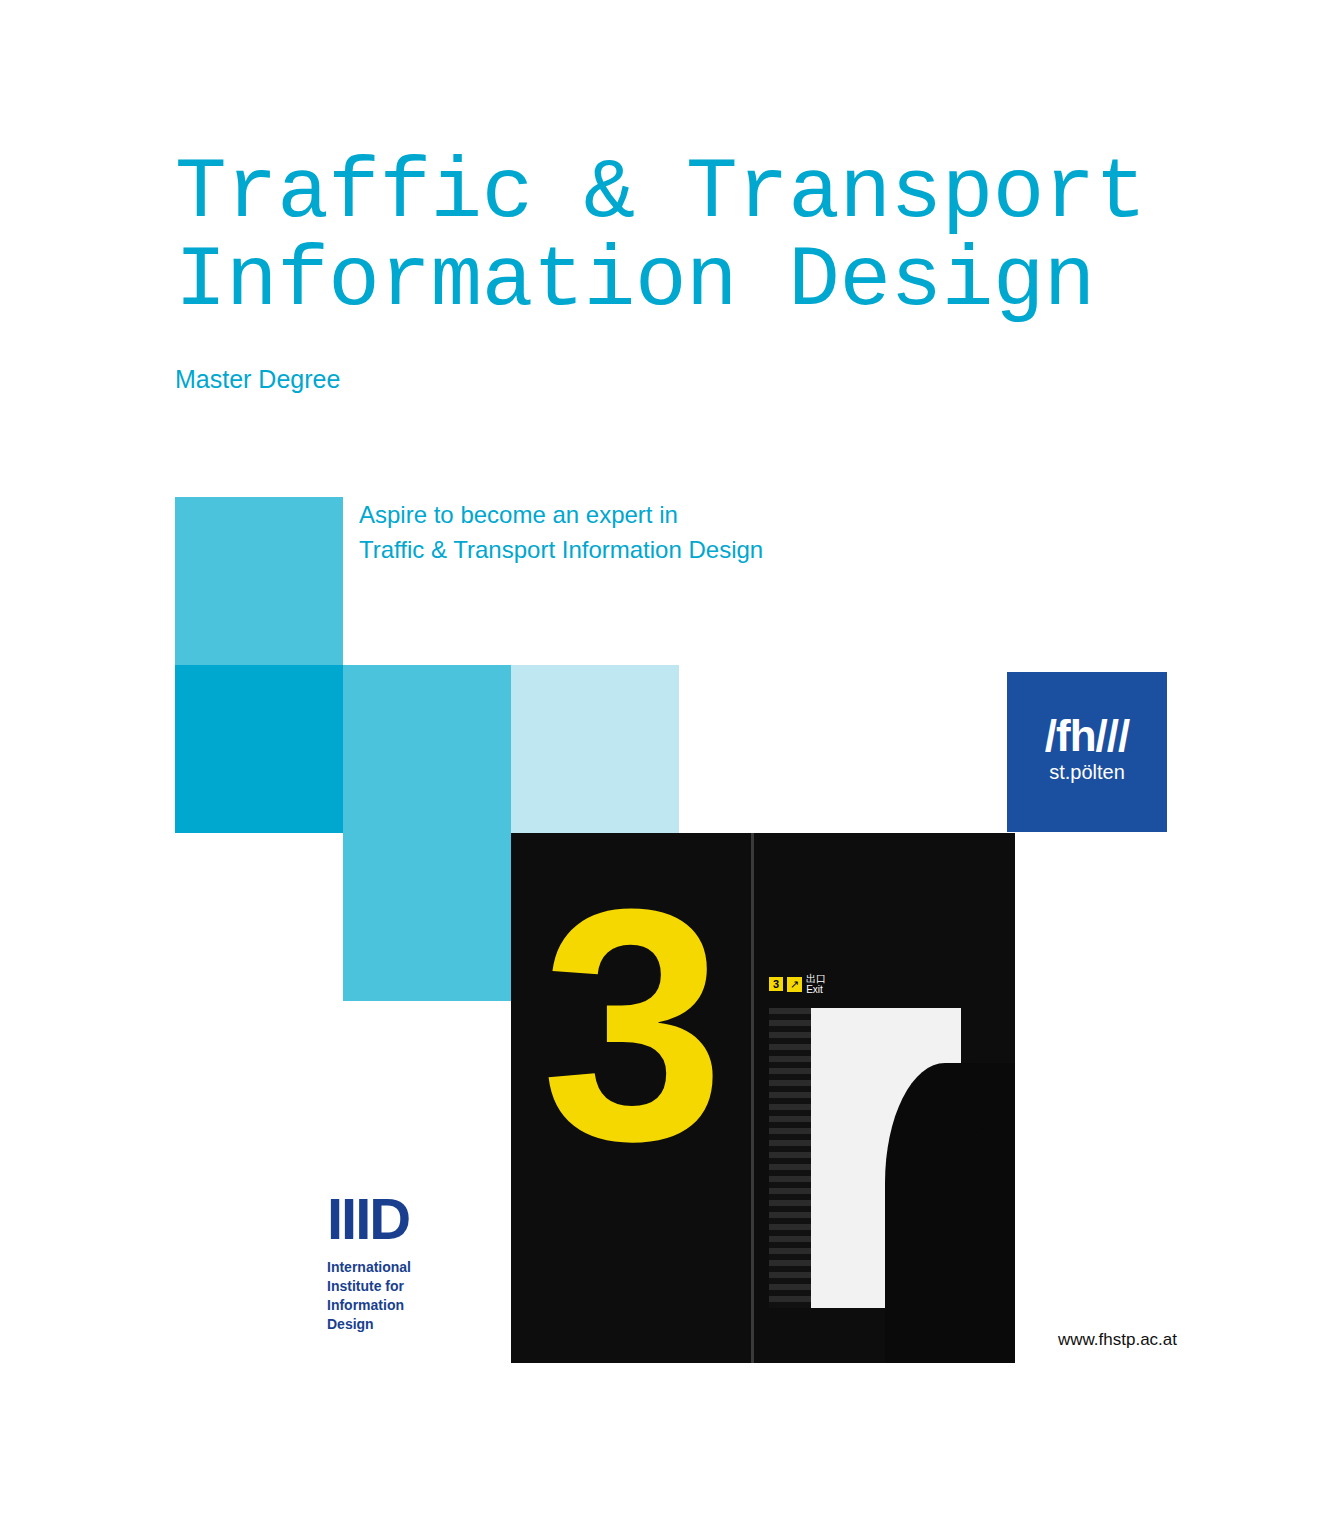Traffic & Transport
Information Design
Master Degree
Aspire to become an expert in
Traffic & Transport Information Design
/fh///
st.pölten
3
3 ↗ 出口
Exit
IIID
International
Institute for
Information
Design
www.fhstp.ac.at